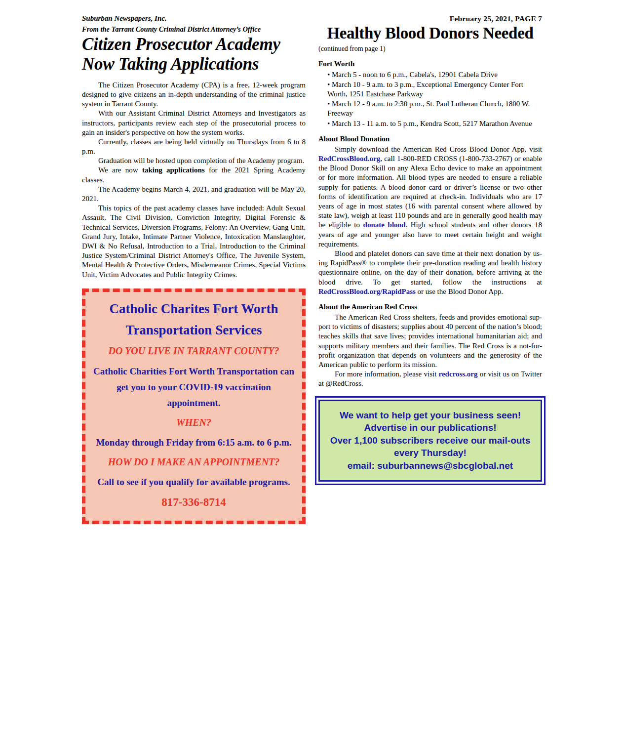Suburban Newspapers, Inc.
February 25, 2021, PAGE 7
From the Tarrant County Criminal District Attorney’s Office
Citizen Prosecutor Academy Now Taking Applications
The Citizen Prosecutor Academy (CPA) is a free, 12-week program designed to give citizens an in-depth understanding of the criminal justice system in Tarrant County.
With our Assistant Criminal District Attorneys and Investigators as instructors, participants review each step of the prosecutorial process to gain an insider's perspective on how the system works.
Currently, classes are being held virtually on Thursdays from 6 to 8 p.m.
Graduation will be hosted upon completion of the Academy program.
We are now taking applications for the 2021 Spring Academy classes.
The Academy begins March 4, 2021, and graduation will be May 20, 2021.
This topics of the past academy classes have included: Adult Sexual Assault, The Civil Division, Conviction Integrity, Digital Forensic & Technical Services, Diversion Programs, Felony: An Overview, Gang Unit, Grand Jury, Intake, Intimate Partner Violence, Intoxication Manslaughter, DWI & No Refusal, Introduction to a Trial, Introduction to the Criminal Justice System/Criminal District Attorney's Office, The Juvenile System, Mental Health & Protective Orders, Misdemeanor Crimes, Special Victims Unit, Victim Advocates and Public Integrity Crimes.
Catholic Charites Fort Worth
Transportation Services
DO YOU LIVE IN TARRANT COUNTY?
Catholic Charities Fort Worth Transportation can get you to your COVID-19 vaccination appointment.
WHEN?
Monday through Friday from 6:15 a.m. to 6 p.m.
HOW DO I MAKE AN APPOINTMENT?
Call to see if you qualify for available programs.
817-336-8714
Healthy Blood Donors Needed
(continued from page 1)
Fort Worth
• March 5 - noon to 6 p.m., Cabela's, 12901 Cabela Drive
• March 10 - 9 a.m. to 3 p.m., Exceptional Emergency Center Fort Worth, 1251 Eastchase Parkway
• March 12 - 9 a.m. to 2:30 p.m., St. Paul Lutheran Church, 1800 W. Freeway
• March 13 - 11 a.m. to 5 p.m., Kendra Scott, 5217 Marathon Avenue
About Blood Donation
Simply download the American Red Cross Blood Donor App, visit RedCrossBlood.org, call 1-800-RED CROSS (1-800-733-2767) or enable the Blood Donor Skill on any Alexa Echo device to make an appointment or for more information. All blood types are needed to ensure a reliable supply for patients. A blood donor card or driver’s license or two other forms of identification are required at check-in. Individuals who are 17 years of age in most states (16 with parental consent where allowed by state law), weigh at least 110 pounds and are in generally good health may be eligible to donate blood. High school students and other donors 18 years of age and younger also have to meet certain height and weight requirements.
Blood and platelet donors can save time at their next donation by using RapidPass® to complete their pre-donation reading and health history questionnaire online, on the day of their donation, before arriving at the blood drive. To get started, follow the instructions at RedCrossBlood.org/RapidPass or use the Blood Donor App.
About the American Red Cross
The American Red Cross shelters, feeds and provides emotional support to victims of disasters; supplies about 40 percent of the nation’s blood; teaches skills that save lives; provides international humanitarian aid; and supports military members and their families. The Red Cross is a not-for-profit organization that depends on volunteers and the generosity of the American public to perform its mission.
For more information, please visit redcross.org or visit us on Twitter at @RedCross.
We want to help get your business seen!
Advertise in our publications!
Over 1,100 subscribers receive our mail-outs every Thursday!
email: suburbannews@sbcglobal.net